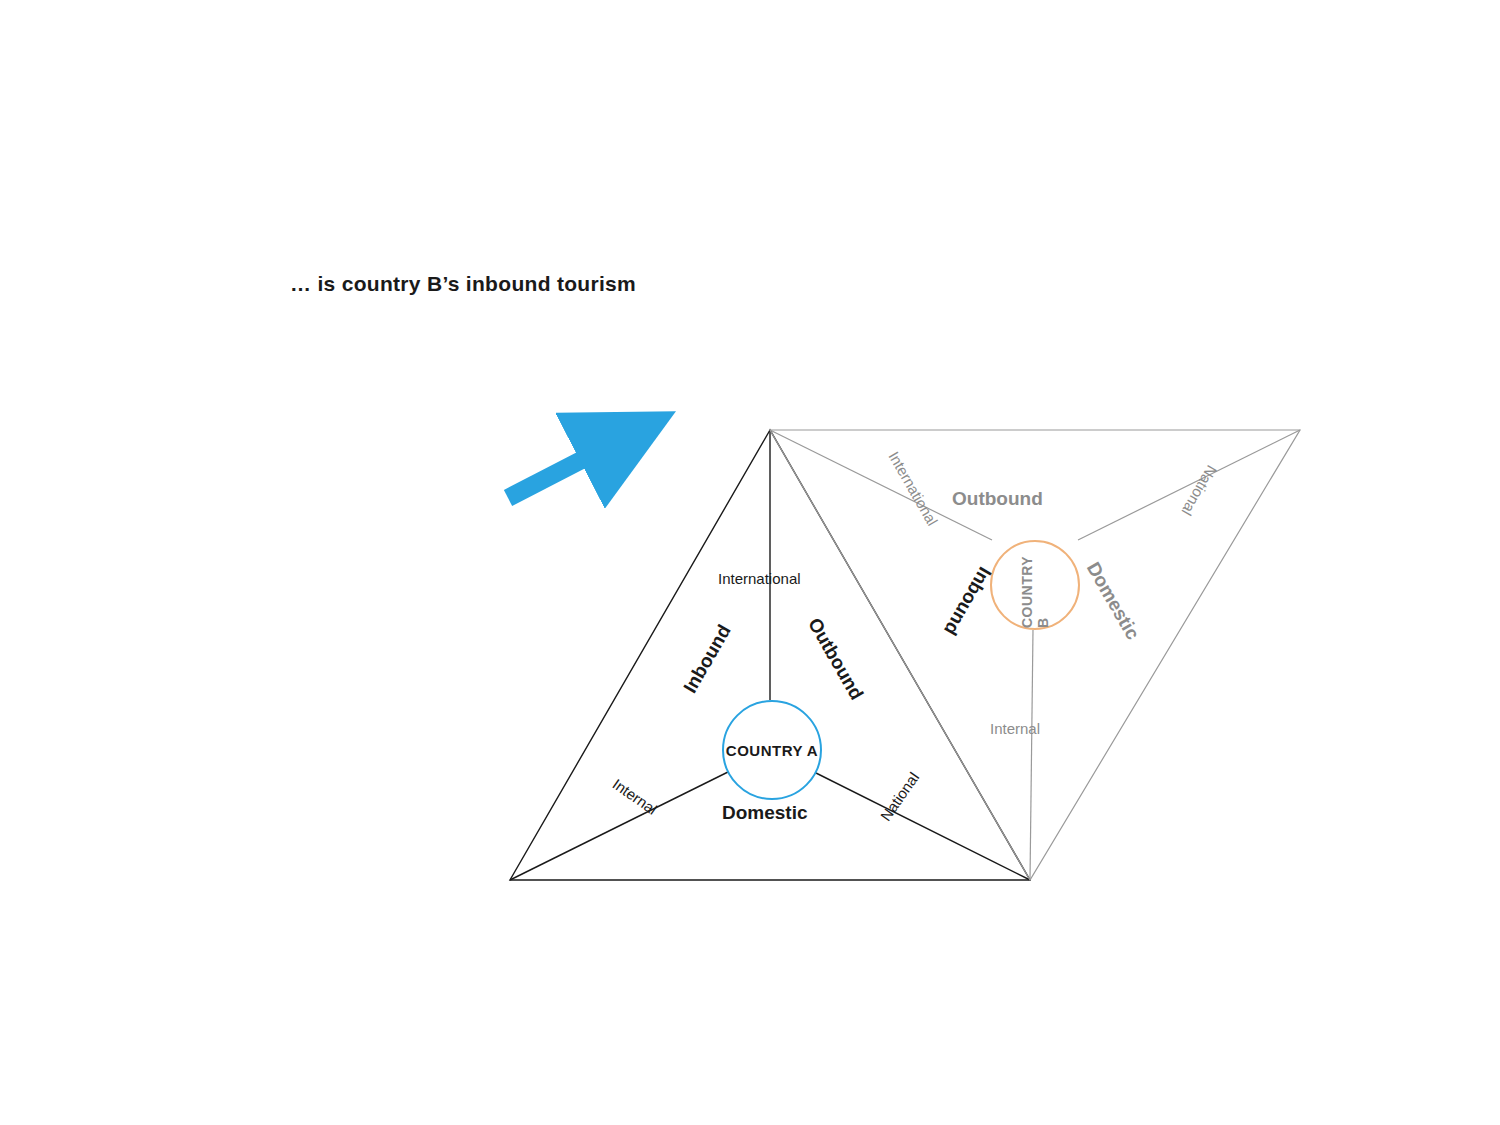… is country B’s inbound tourism
COUNTRY A
COUNTRY B
International
Inbound
Outbound
Domestic
Internal
National
International
Outbound
National
Inbound
Domestic
Internal